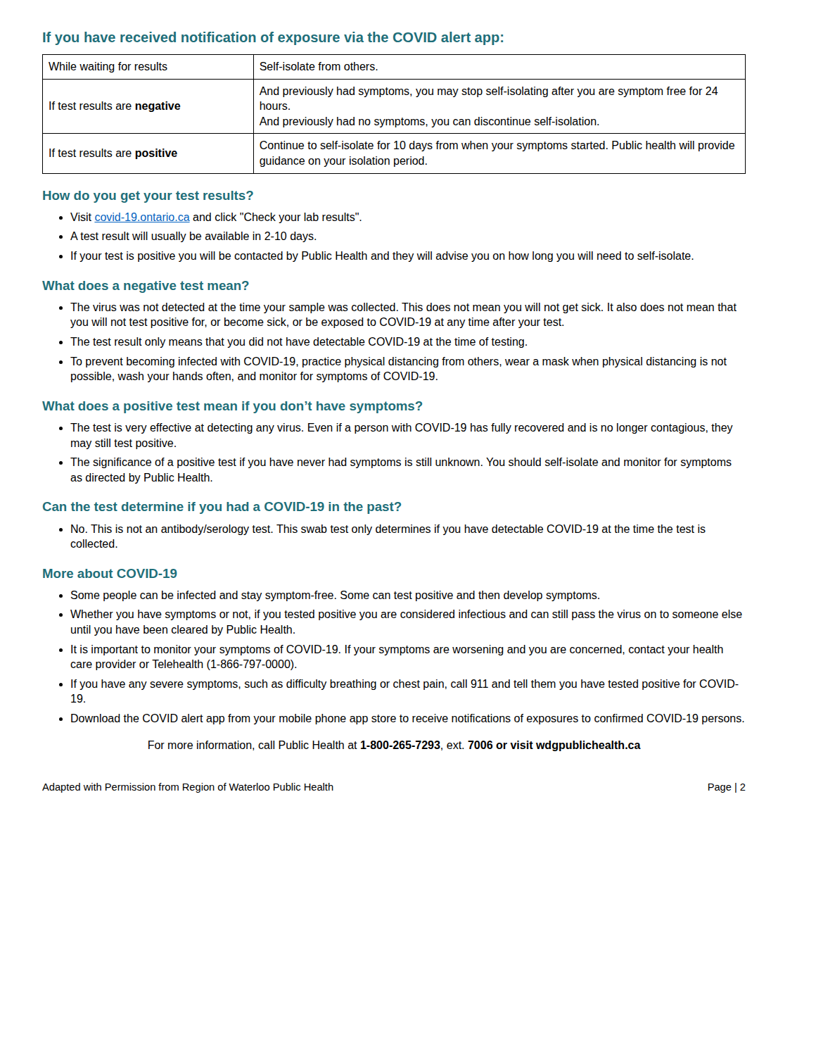If you have received notification of exposure via the COVID alert app:
| While waiting for results | Self-isolate from others. |
| If test results are negative | And previously had symptoms, you may stop self-isolating after you are symptom free for 24 hours. And previously had no symptoms, you can discontinue self-isolation. |
| If test results are positive | Continue to self-isolate for 10 days from when your symptoms started. Public health will provide guidance on your isolation period. |
How do you get your test results?
Visit covid-19.ontario.ca and click "Check your lab results".
A test result will usually be available in 2-10 days.
If your test is positive you will be contacted by Public Health and they will advise you on how long you will need to self-isolate.
What does a negative test mean?
The virus was not detected at the time your sample was collected. This does not mean you will not get sick. It also does not mean that you will not test positive for, or become sick, or be exposed to COVID-19 at any time after your test.
The test result only means that you did not have detectable COVID-19 at the time of testing.
To prevent becoming infected with COVID-19, practice physical distancing from others, wear a mask when physical distancing is not possible, wash your hands often, and monitor for symptoms of COVID-19.
What does a positive test mean if you don’t have symptoms?
The test is very effective at detecting any virus. Even if a person with COVID-19 has fully recovered and is no longer contagious, they may still test positive.
The significance of a positive test if you have never had symptoms is still unknown. You should self-isolate and monitor for symptoms as directed by Public Health.
Can the test determine if you had a COVID-19 in the past?
No. This is not an antibody/serology test. This swab test only determines if you have detectable COVID-19 at the time the test is collected.
More about COVID-19
Some people can be infected and stay symptom-free. Some can test positive and then develop symptoms.
Whether you have symptoms or not, if you tested positive you are considered infectious and can still pass the virus on to someone else until you have been cleared by Public Health.
It is important to monitor your symptoms of COVID-19. If your symptoms are worsening and you are concerned, contact your health care provider or Telehealth (1-866-797-0000).
If you have any severe symptoms, such as difficulty breathing or chest pain, call 911 and tell them you have tested positive for COVID-19.
Download the COVID alert app from your mobile phone app store to receive notifications of exposures to confirmed COVID-19 persons.
For more information, call Public Health at 1-800-265-7293, ext. 7006 or visit wdgpublichealth.ca
Adapted with Permission from Region of Waterloo Public Health
Page | 2